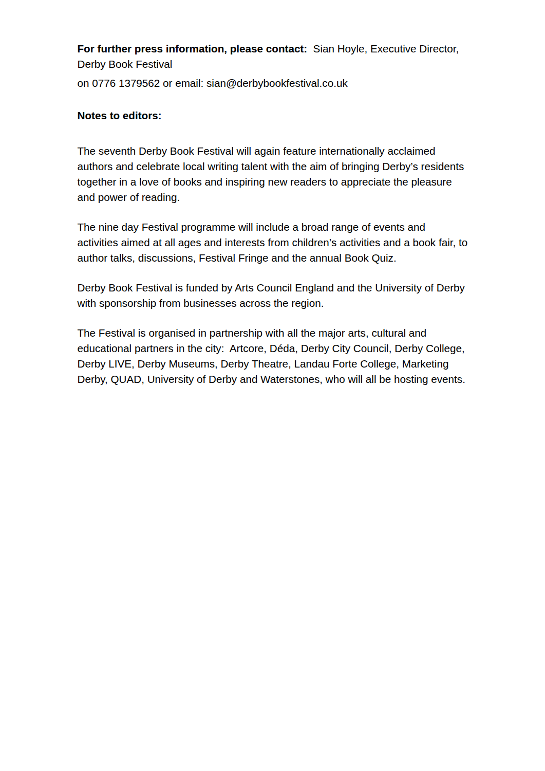For further press information, please contact: Sian Hoyle, Executive Director, Derby Book Festival
on 0776 1379562 or email: sian@derbybookfestival.co.uk
Notes to editors:
The seventh Derby Book Festival will again feature internationally acclaimed authors and celebrate local writing talent with the aim of bringing Derby’s residents together in a love of books and inspiring new readers to appreciate the pleasure and power of reading.
The nine day Festival programme will include a broad range of events and activities aimed at all ages and interests from children’s activities and a book fair, to author talks, discussions, Festival Fringe and the annual Book Quiz.
Derby Book Festival is funded by Arts Council England and the University of Derby with sponsorship from businesses across the region.
The Festival is organised in partnership with all the major arts, cultural and educational partners in the city: Artcore, Déda, Derby City Council, Derby College, Derby LIVE, Derby Museums, Derby Theatre, Landau Forte College, Marketing Derby, QUAD, University of Derby and Waterstones, who will all be hosting events.